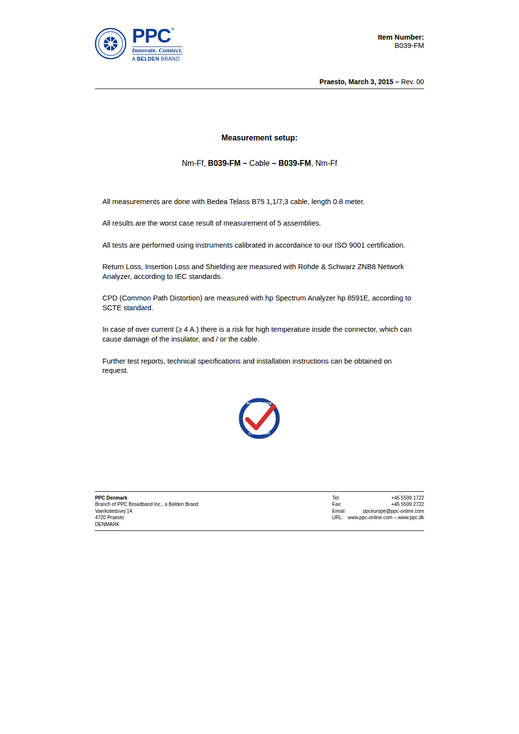PPC®
Innovate. Connect.
A BELDEN BRAND
Item Number:
B039-FM
Praesto, March 3, 2015 – Rev. 00
Measurement setup:
Nm-Ff, B039-FM – Cable – B039-FM, Nm-Ff
All measurements are done with Bedea Telass B75 1,1/7,3 cable, length 0.8 meter.
All results are the worst case result of measurement of 5 assemblies.
All tests are performed using instruments calibrated in accordance to our ISO 9001 certification.
Return Loss, Insertion Loss and Shielding are measured with Rohde & Schwarz ZNB8 Network Analyzer, according to IEC standards.
CPD (Common Path Distortion) are measured with hp Spectrum Analyzer hp 8591E, according to SCTE standard.
In case of over current (≥ 4 A.) there is a risk for high temperature inside the connector, which can cause damage of the insulator, and / or the cable.
Further test reports, technical specifications and installation instructions can be obtained on request.
RoHS & WEEE COMPLIANT
PPC Denmark
Branch of PPC Broadband Inc., a Belden Brand
Vaerkstedsvej 14
4720 Praesto
DENMARK
| Tel: | +45 5599 1722 |
| Fax: | +45 5599 2722 |
| Email: | ppceurope@ppc-online.com |
| URL: | www.ppc-online.com – www.ppc.dk |